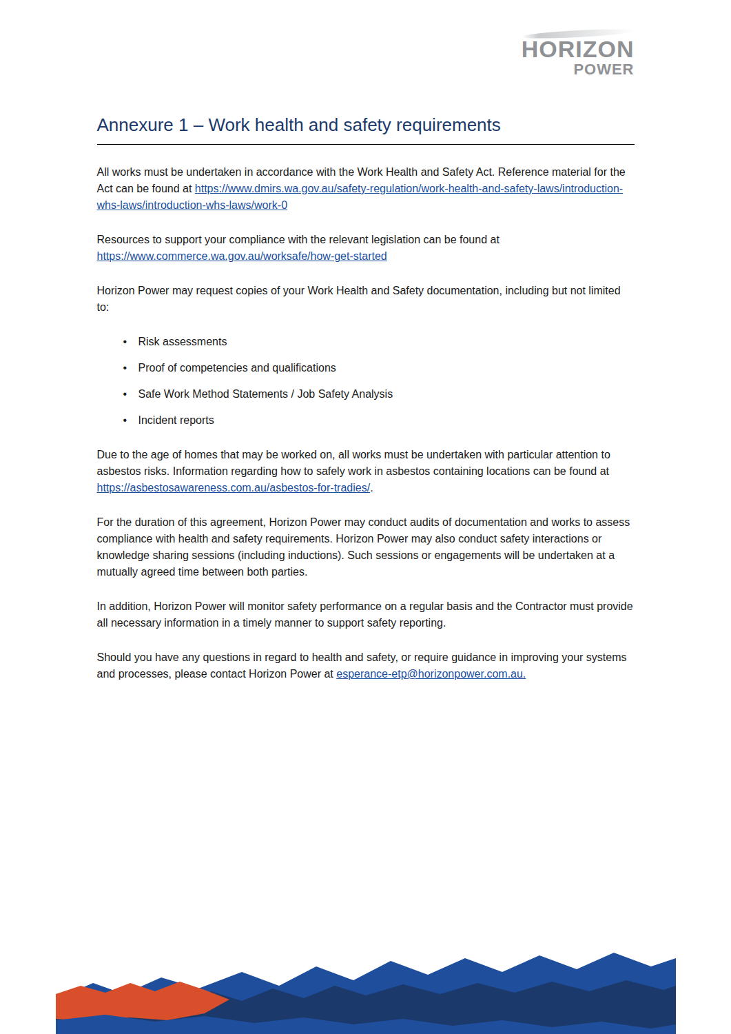HORIZON POWER
Annexure 1 – Work health and safety requirements
All works must be undertaken in accordance with the Work Health and Safety Act. Reference material for the Act can be found at https://www.dmirs.wa.gov.au/safety-regulation/work-health-and-safety-laws/introduction-whs-laws/introduction-whs-laws/work-0
Resources to support your compliance with the relevant legislation can be found at https://www.commerce.wa.gov.au/worksafe/how-get-started
Horizon Power may request copies of your Work Health and Safety documentation, including but not limited to:
Risk assessments
Proof of competencies and qualifications
Safe Work Method Statements / Job Safety Analysis
Incident reports
Due to the age of homes that may be worked on, all works must be undertaken with particular attention to asbestos risks. Information regarding how to safely work in asbestos containing locations can be found at https://asbestosawareness.com.au/asbestos-for-tradies/.
For the duration of this agreement, Horizon Power may conduct audits of documentation and works to assess compliance with health and safety requirements. Horizon Power may also conduct safety interactions or knowledge sharing sessions (including inductions). Such sessions or engagements will be undertaken at a mutually agreed time between both parties.
In addition, Horizon Power will monitor safety performance on a regular basis and the Contractor must provide all necessary information in a timely manner to support safety reporting.
Should you have any questions in regard to health and safety, or require guidance in improving your systems and processes, please contact Horizon Power at esperance-etp@horizonpower.com.au.